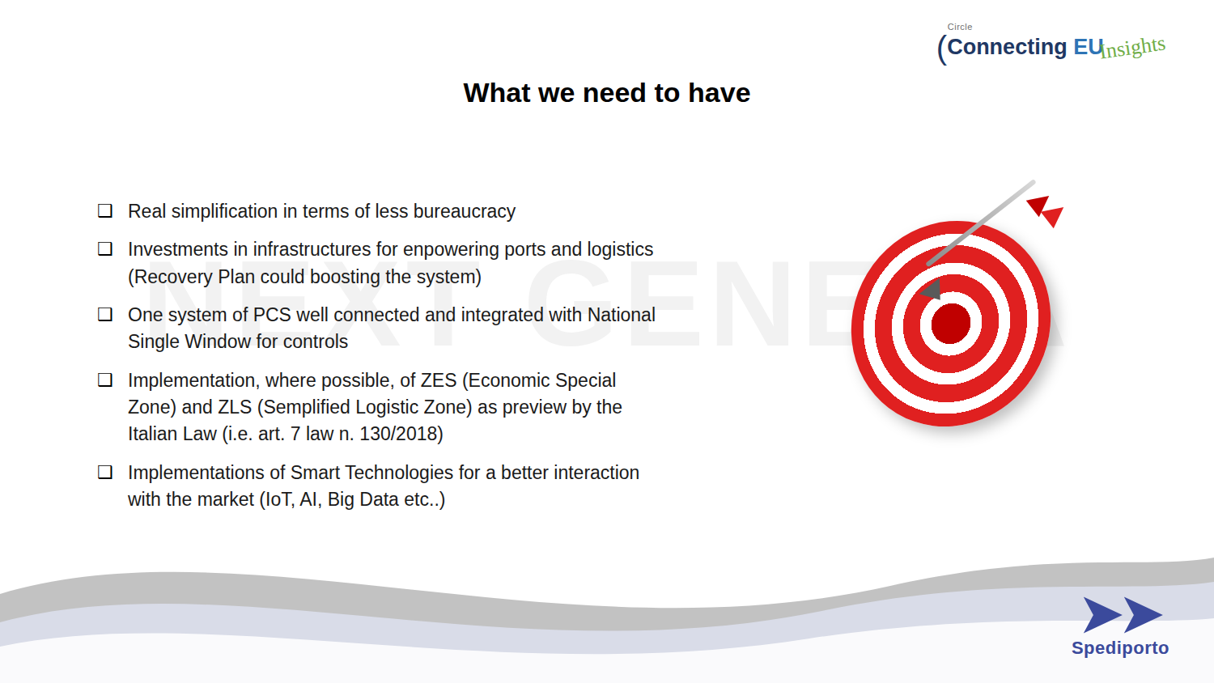NEXT GENERA
Circle
(Connecting EU Insights
What we need to have
Real simplification in terms of less bureaucracy
Investments in infrastructures for enpowering ports and logistics (Recovery Plan could boosting the system)
One system of PCS well connected and integrated with National Single Window for controls
Implementation, where possible, of ZES (Economic Special Zone) and ZLS (Semplified Logistic Zone) as preview by the Italian Law (i.e. art. 7 law n. 130/2018)
Implementations of Smart Technologies for a better interaction with the market (IoT, AI, Big Data etc..)
➤➤
Spediporto